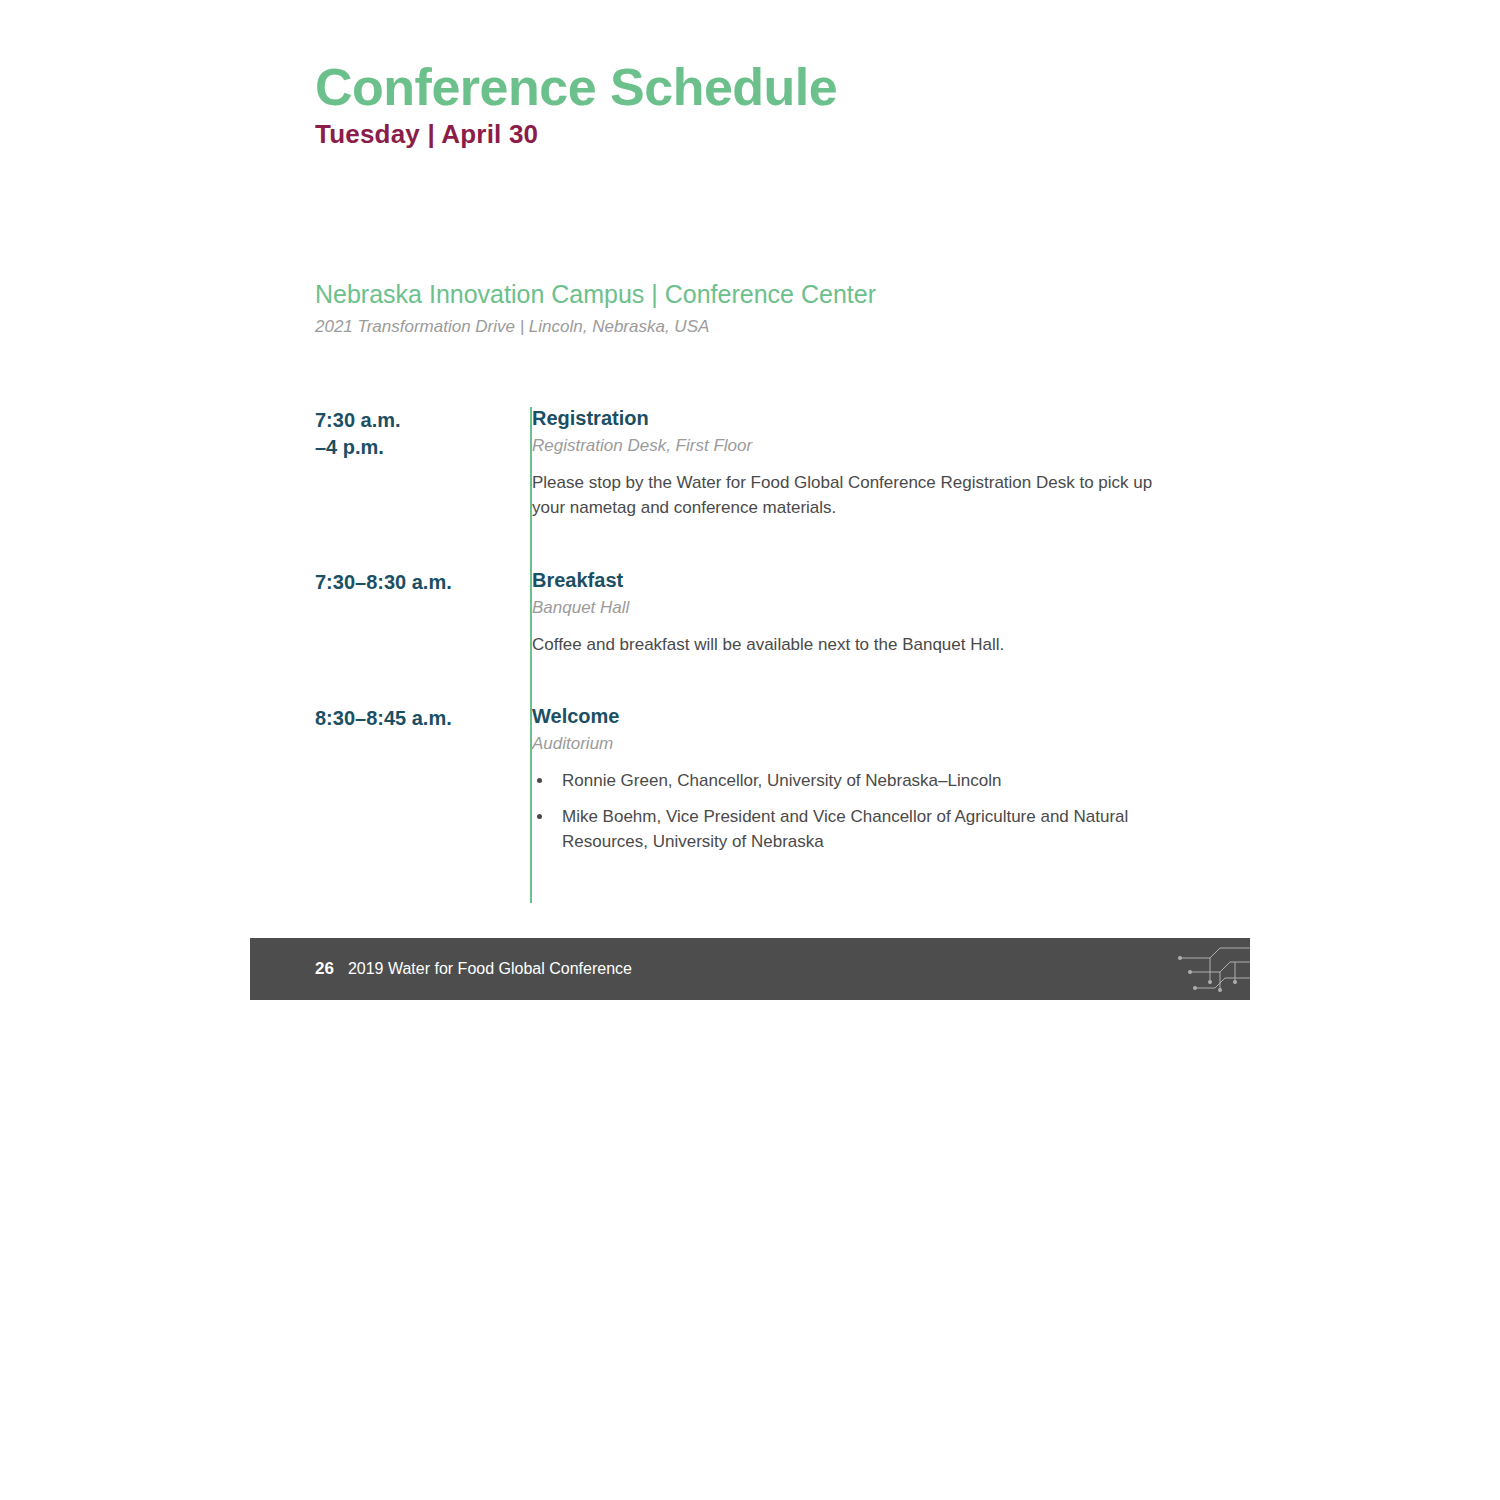Conference Schedule
Tuesday | April 30
Nebraska Innovation Campus | Conference Center
2021 Transformation Drive | Lincoln, Nebraska, USA
| 7:30 a.m. –4 p.m. | Registration Registration Desk, First Floor Please stop by the Water for Food Global Conference Registration Desk to pick up your nametag and conference materials. |
| 7:30–8:30 a.m. | Breakfast Banquet Hall Coffee and breakfast will be available next to the Banquet Hall. |
| 8:30–8:45 a.m. | Welcome Auditorium Ronnie Green, Chancellor, University of Nebraska–Lincoln Mike Boehm, Vice President and Vice Chancellor of Agriculture and Natural Resources, University of Nebraska |
26 2019 Water for Food Global Conference